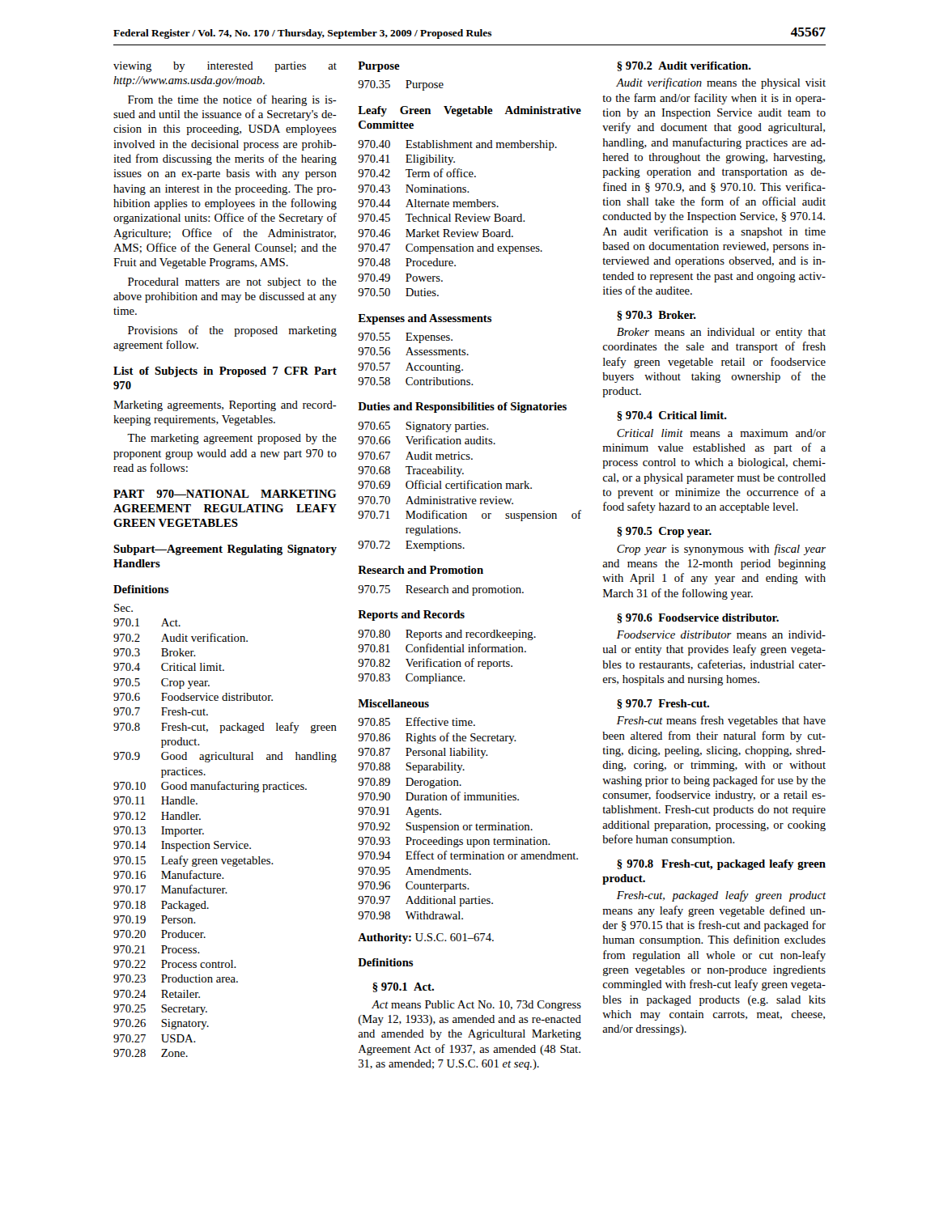Federal Register / Vol. 74, No. 170 / Thursday, September 3, 2009 / Proposed Rules
45567
viewing by interested parties at http://www.ams.usda.gov/moab.
From the time the notice of hearing is issued and until the issuance of a Secretary's decision in this proceeding, USDA employees involved in the decisional process are prohibited from discussing the merits of the hearing issues on an ex-parte basis with any person having an interest in the proceeding. The prohibition applies to employees in the following organizational units: Office of the Secretary of Agriculture; Office of the Administrator, AMS; Office of the General Counsel; and the Fruit and Vegetable Programs, AMS.
Procedural matters are not subject to the above prohibition and may be discussed at any time.
Provisions of the proposed marketing agreement follow.
List of Subjects in Proposed 7 CFR Part 970
Marketing agreements, Reporting and recordkeeping requirements, Vegetables.
The marketing agreement proposed by the proponent group would add a new part 970 to read as follows:
PART 970—NATIONAL MARKETING AGREEMENT REGULATING LEAFY GREEN VEGETABLES
Subpart—Agreement Regulating Signatory Handlers
Definitions
Sec.
970.1 Act.
970.2 Audit verification.
970.3 Broker.
970.4 Critical limit.
970.5 Crop year.
970.6 Foodservice distributor.
970.7 Fresh-cut.
970.8 Fresh-cut, packaged leafy green product.
970.9 Good agricultural and handling practices.
970.10 Good manufacturing practices.
970.11 Handle.
970.12 Handler.
970.13 Importer.
970.14 Inspection Service.
970.15 Leafy green vegetables.
970.16 Manufacture.
970.17 Manufacturer.
970.18 Packaged.
970.19 Person.
970.20 Producer.
970.21 Process.
970.22 Process control.
970.23 Production area.
970.24 Retailer.
970.25 Secretary.
970.26 Signatory.
970.27 USDA.
970.28 Zone.
Purpose
970.35 Purpose
Leafy Green Vegetable Administrative Committee
970.40 Establishment and membership.
970.41 Eligibility.
970.42 Term of office.
970.43 Nominations.
970.44 Alternate members.
970.45 Technical Review Board.
970.46 Market Review Board.
970.47 Compensation and expenses.
970.48 Procedure.
970.49 Powers.
970.50 Duties.
Expenses and Assessments
970.55 Expenses.
970.56 Assessments.
970.57 Accounting.
970.58 Contributions.
Duties and Responsibilities of Signatories
970.65 Signatory parties.
970.66 Verification audits.
970.67 Audit metrics.
970.68 Traceability.
970.69 Official certification mark.
970.70 Administrative review.
970.71 Modification or suspension of regulations.
970.72 Exemptions.
Research and Promotion
970.75 Research and promotion.
Reports and Records
970.80 Reports and recordkeeping.
970.81 Confidential information.
970.82 Verification of reports.
970.83 Compliance.
Miscellaneous
970.85 Effective time.
970.86 Rights of the Secretary.
970.87 Personal liability.
970.88 Separability.
970.89 Derogation.
970.90 Duration of immunities.
970.91 Agents.
970.92 Suspension or termination.
970.93 Proceedings upon termination.
970.94 Effect of termination or amendment.
970.95 Amendments.
970.96 Counterparts.
970.97 Additional parties.
970.98 Withdrawal.
Authority: U.S.C. 601–674.
Definitions
§ 970.1 Act.
Act means Public Act No. 10, 73d Congress (May 12, 1933), as amended and as re-enacted and amended by the Agricultural Marketing Agreement Act of 1937, as amended (48 Stat. 31, as amended; 7 U.S.C. 601 et seq.).
§ 970.2 Audit verification.
Audit verification means the physical visit to the farm and/or facility when it is in operation by an Inspection Service audit team to verify and document that good agricultural, handling, and manufacturing practices are adhered to throughout the growing, harvesting, packing operation and transportation as defined in § 970.9, and § 970.10. This verification shall take the form of an official audit conducted by the Inspection Service, § 970.14. An audit verification is a snapshot in time based on documentation reviewed, persons interviewed and operations observed, and is intended to represent the past and ongoing activities of the auditee.
§ 970.3 Broker.
Broker means an individual or entity that coordinates the sale and transport of fresh leafy green vegetable retail or foodservice buyers without taking ownership of the product.
§ 970.4 Critical limit.
Critical limit means a maximum and/or minimum value established as part of a process control to which a biological, chemical, or a physical parameter must be controlled to prevent or minimize the occurrence of a food safety hazard to an acceptable level.
§ 970.5 Crop year.
Crop year is synonymous with fiscal year and means the 12-month period beginning with April 1 of any year and ending with March 31 of the following year.
§ 970.6 Foodservice distributor.
Foodservice distributor means an individual or entity that provides leafy green vegetables to restaurants, cafeterias, industrial caterers, hospitals and nursing homes.
§ 970.7 Fresh-cut.
Fresh-cut means fresh vegetables that have been altered from their natural form by cutting, dicing, peeling, slicing, chopping, shredding, coring, or trimming, with or without washing prior to being packaged for use by the consumer, foodservice industry, or a retail establishment. Fresh-cut products do not require additional preparation, processing, or cooking before human consumption.
§ 970.8 Fresh-cut, packaged leafy green product.
Fresh-cut, packaged leafy green product means any leafy green vegetable defined under § 970.15 that is fresh-cut and packaged for human consumption. This definition excludes from regulation all whole or cut non-leafy green vegetables or non-produce ingredients commingled with fresh-cut leafy green vegetables in packaged products (e.g. salad kits which may contain carrots, meat, cheese, and/or dressings).